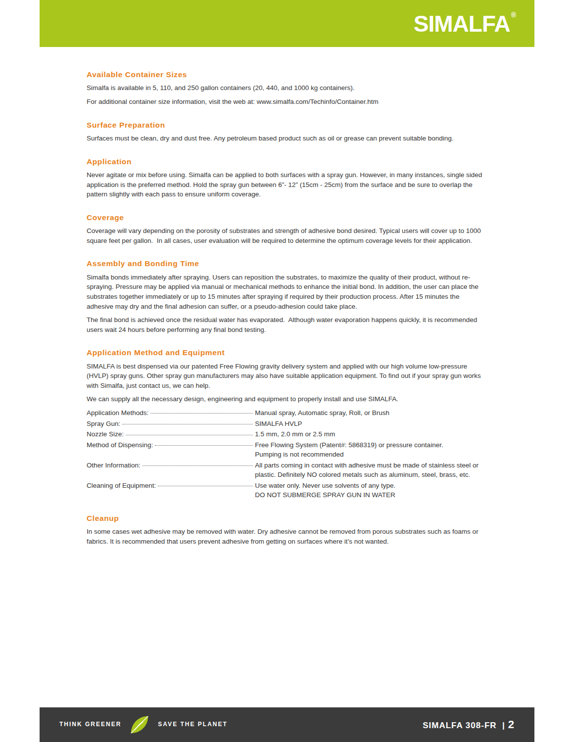SIMALFA®
Available Container Sizes
Simalfa is available in 5, 110, and 250 gallon containers (20, 440, and 1000 kg containers).
For additional container size information, visit the web at: www.simalfa.com/Techinfo/Container.htm
Surface Preparation
Surfaces must be clean, dry and dust free. Any petroleum based product such as oil or grease can prevent suitable bonding.
Application
Never agitate or mix before using. Simalfa can be applied to both surfaces with a spray gun. However, in many instances, single sided application is the preferred method. Hold the spray gun between 6”- 12” (15cm - 25cm) from the surface and be sure to overlap the pattern slightly with each pass to ensure uniform coverage.
Coverage
Coverage will vary depending on the porosity of substrates and strength of adhesive bond desired. Typical users will cover up to 1000 square feet per gallon. In all cases, user evaluation will be required to determine the optimum coverage levels for their application.
Assembly and Bonding Time
Simalfa bonds immediately after spraying. Users can reposition the substrates, to maximize the quality of their product, without re-spraying. Pressure may be applied via manual or mechanical methods to enhance the initial bond. In addition, the user can place the substrates together immediately or up to 15 minutes after spraying if required by their production process. After 15 minutes the adhesive may dry and the final adhesion can suffer, or a pseudo-adhesion could take place.
The final bond is achieved once the residual water has evaporated. Although water evaporation happens quickly, it is recommended users wait 24 hours before performing any final bond testing.
Application Method and Equipment
SIMALFA is best dispensed via our patented Free Flowing gravity delivery system and applied with our high volume low-pressure (HVLP) spray guns. Other spray gun manufacturers may also have suitable application equipment. To find out if your spray gun works with Simalfa, just contact us, we can help.
We can supply all the necessary design, engineering and equipment to properly install and use SIMALFA.
Application Methods:
Manual spray, Automatic spray, Roll, or Brush
Spray Gun:
SIMALFA HVLP
Nozzle Size:
1.5 mm, 2.0 mm or 2.5 mm
Method of Dispensing:
Free Flowing System (Patent#: 5868319) or pressure container. Pumping is not recommended
Other Information:
All parts coming in contact with adhesive must be made of stainless steel or plastic. Definitely NO colored metals such as aluminum, steel, brass, etc.
Cleaning of Equipment:
Use water only. Never use solvents of any type. DO NOT SUBMERGE SPRAY GUN IN WATER
Cleanup
In some cases wet adhesive may be removed with water. Dry adhesive cannot be removed from porous substrates such as foams or fabrics. It is recommended that users prevent adhesive from getting on surfaces where it’s not wanted.
THINK GREENER SAVE THE PLANET
SIMALFA 308-FR |2